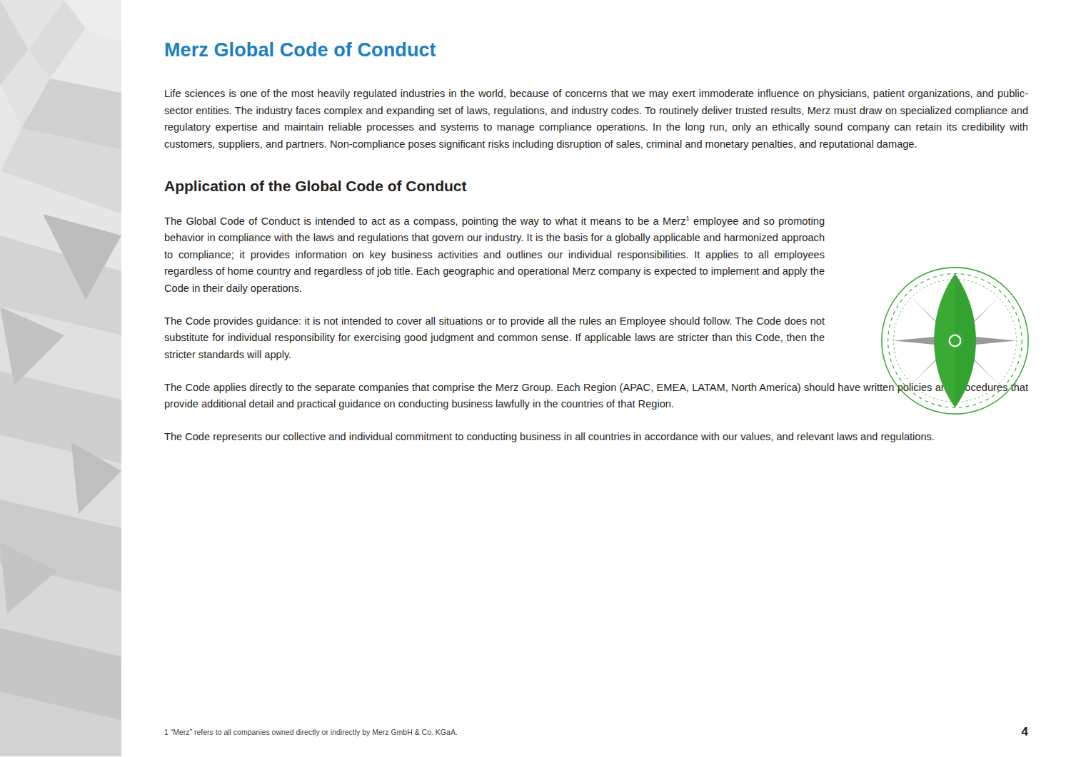Introduction
Merz Global Code of Conduct
Life sciences is one of the most heavily regulated industries in the world, because of concerns that we may exert immoderate influence on physicians, patient organizations, and public-sector entities. The industry faces complex and expanding set of laws, regulations, and industry codes. To routinely deliver trusted results, Merz must draw on specialized compliance and regulatory expertise and maintain reliable processes and systems to manage compliance operations. In the long run, only an ethically sound company can retain its credibility with customers, suppliers, and partners. Non-compliance poses significant risks including disruption of sales, criminal and monetary penalties, and reputational damage.
Application of the Global Code of Conduct
The Global Code of Conduct is intended to act as a compass, pointing the way to what it means to be a Merz1 employee and so promoting behavior in compliance with the laws and regulations that govern our industry. It is the basis for a globally applicable and harmonized approach to compliance; it provides information on key business activities and outlines our individual responsibilities. It applies to all employees regardless of home country and regardless of job title. Each geographic and operational Merz company is expected to implement and apply the Code in their daily operations.
The Code provides guidance: it is not intended to cover all situations or to provide all the rules an Employee should follow. The Code does not substitute for individual responsibility for exercising good judgment and common sense. If applicable laws are stricter than this Code, then the stricter standards will apply.
The Code applies directly to the separate companies that comprise the Merz Group. Each Region (APAC, EMEA, LATAM, North America) should have written policies and procedures that provide additional detail and practical guidance on conducting business lawfully in the countries of that Region.
The Code represents our collective and individual commitment to conducting business in all countries in accordance with our values, and relevant laws and regulations.
1 “Merz” refers to all companies owned directly or indirectly by Merz GmbH & Co. KGaA.
4